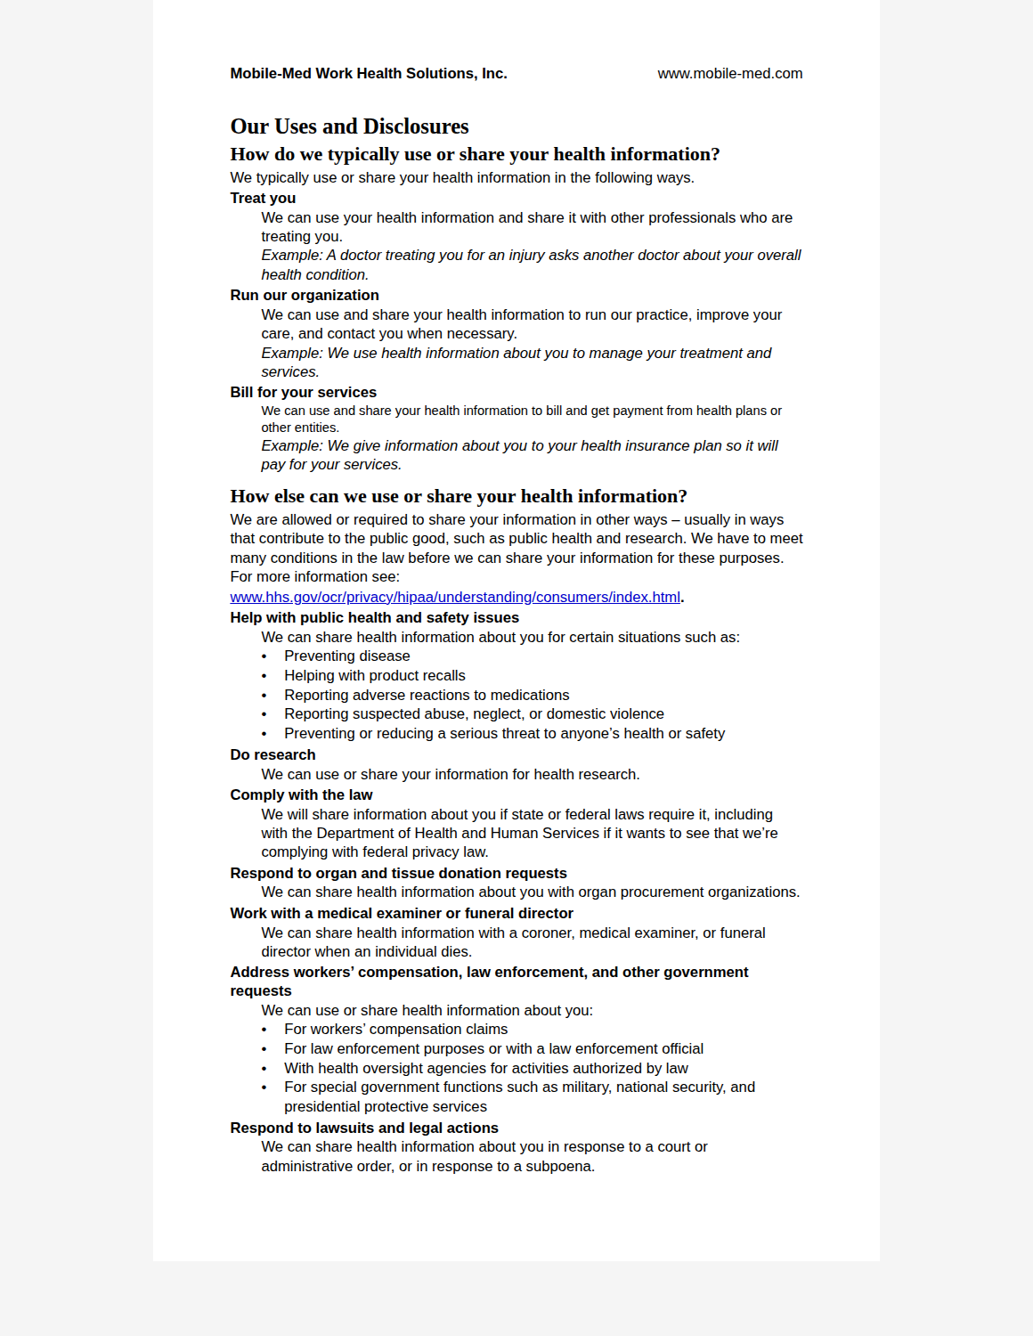Mobile-Med Work Health Solutions, Inc. www.mobile-med.com
Our Uses and Disclosures
How do we typically use or share your health information?
We typically use or share your health information in the following ways.
Treat you
We can use your health information and share it with other professionals who are treating you.
Example: A doctor treating you for an injury asks another doctor about your overall health condition.
Run our organization
We can use and share your health information to run our practice, improve your care, and contact you when necessary.
Example: We use health information about you to manage your treatment and services.
Bill for your services
We can use and share your health information to bill and get payment from health plans or other entities.
Example: We give information about you to your health insurance plan so it will pay for your services.
How else can we use or share your health information?
We are allowed or required to share your information in other ways – usually in ways that contribute to the public good, such as public health and research. We have to meet many conditions in the law before we can share your information for these purposes. For more information see:
www.hhs.gov/ocr/privacy/hipaa/understanding/consumers/index.html.
Help with public health and safety issues
We can share health information about you for certain situations such as:
Preventing disease
Helping with product recalls
Reporting adverse reactions to medications
Reporting suspected abuse, neglect, or domestic violence
Preventing or reducing a serious threat to anyone’s health or safety
Do research
We can use or share your information for health research.
Comply with the law
We will share information about you if state or federal laws require it, including with the Department of Health and Human Services if it wants to see that we’re complying with federal privacy law.
Respond to organ and tissue donation requests
We can share health information about you with organ procurement organizations.
Work with a medical examiner or funeral director
We can share health information with a coroner, medical examiner, or funeral director when an individual dies.
Address workers’ compensation, law enforcement, and other government requests
We can use or share health information about you:
For workers’ compensation claims
For law enforcement purposes or with a law enforcement official
With health oversight agencies for activities authorized by law
For special government functions such as military, national security, and presidential protective services
Respond to lawsuits and legal actions
We can share health information about you in response to a court or administrative order, or in response to a subpoena.